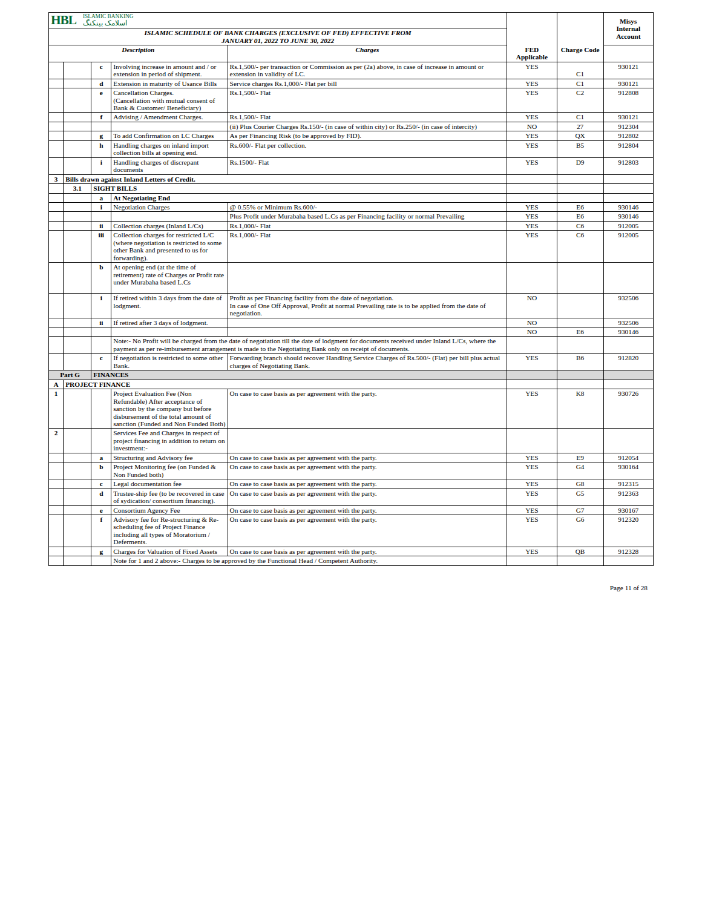| HBL ISLAMIC BANKING اسلامک بینکنگ | | | Misys Internal Account |
| ISLAMIC SCHEDULE OF BANK CHARGES (EXCLUSIVE OF FED) EFFECTIVE FROM JANUARY 01, 2022 TO JUNE 30, 2022 |
| Description | Charges | FED Applicable | Charge Code | |
| | | c | Involving increase in amount and / or extension in period of shipment. | Rs.1,500/- per transaction or Commission as per (2a) above, in case of increase in amount or extension in validity of LC. | YES | C1 | 930121 |
| | | d | Extension in maturity of Usance Bills | Service charges Rs.1,000/- Flat per bill | YES | C1 | 930121 |
| | | e | Cancellation Charges. (Cancellation with mutual consent of Bank & Customer/ Beneficiary) | Rs.1,500/- Flat | YES | C2 | 912808 |
| | | f | Advising / Amendment Charges. | Rs.1,500/- Flat | YES | C1 | 930121 |
| | | | | (ii) Plus Courier Charges Rs.150/- (in case of within city) or Rs.250/- (in case of intercity) | NO | 27 | 912304 |
| | | g | To add Confirmation on LC Charges | As per Financing Risk (to be approved by FID). | YES | QX | 912802 |
| | | h | Handling charges on inland import collection bills at opening end. | Rs.600/- Flat per collection. | YES | B5 | 912804 |
| | | i | Handling charges of discrepant documents | Rs.1500/- Flat | YES | D9 | 912803 |
| 3 | Bills drawn against Inland Letters of Credit. | | | |
| | 3.1 | SIGHT BILLS | | | |
| | | a | At Negotiating End | | | |
| | | i | Negotiation Charges | @ 0.55% or Minimum Rs.600/- | YES | E6 | 930146 |
| | | | | Plus Profit under Murabaha based L.Cs as per Financing facility or normal Prevailing | YES | E6 | 930146 |
| | | ii | Collection charges (Inland L/Cs) | Rs.1,000/- Flat | YES | C6 | 912005 |
| | | iii | Collection charges for restricted L/C (where negotiation is restricted to some other Bank and presented to us for forwarding). | Rs.1,000/- Flat | YES | C6 | 912005 |
| | | b | At opening end (at the time of retirement) rate of Charges or Profit rate under Murabaha based L.Cs | | | | |
| | | i | If retired within 3 days from the date of lodgment. | Profit as per Financing facility from the date of negotiation. In case of One Off Approval, Profit at normal Prevailing rate is to be applied from the date of negotiation. | NO | | 932506 |
| | | ii | If retired after 3 days of lodgment. | | NO | | 932506 |
| | | | | | NO | E6 | 930146 |
| | | | Note:- No Profit will be charged from the date of negotiation till the date of lodgment for documents received under Inland L/Cs, where the payment as per re-imbursement arrangement is made to the Negotiating Bank only on receipt of documents. | | | |
| | | c | If negotiation is restricted to some other Bank. | Forwarding branch should recover Handling Service Charges of Rs.500/- (Flat) per bill plus actual charges of Negotiating Bank. | YES | B6 | 912820 |
| Part G | FINANCES | | | |
| A | PROJECT FINANCE | | | |
| 1 | | | Project Evaluation Fee (Non Refundable) After acceptance of sanction by the company but before disbursement of the total amount of sanction (Funded and Non Funded Both) | On case to case basis as per agreement with the party. | YES | K8 | 930726 |
| 2 | | | Services Fee and Charges in respect of project financing in addition to return on investment:- | | | | |
| | | a | Structuring and Advisory fee | On case to case basis as per agreement with the party. | YES | E9 | 912054 |
| | | b | Project Monitoring fee (on Funded & Non Funded both) | On case to case basis as per agreement with the party. | YES | G4 | 930164 |
| | | c | Legal documentation fee | On case to case basis as per agreement with the party. | YES | G8 | 912315 |
| | | d | Trustee-ship fee (to be recovered in case of sydication/ consortium financing). | On case to case basis as per agreement with the party. | YES | G5 | 912363 |
| | | e | Consortium Agency Fee | On case to case basis as per agreement with the party. | YES | G7 | 930167 |
| | | f | Advisory fee for Re-structuring & Re-scheduling fee of Project Finance including all types of Moratorium / Deferments. | On case to case basis as per agreement with the party. | YES | G6 | 912320 |
| | | g | Charges for Valuation of Fixed Assets | On case to case basis as per agreement with the party. | YES | QB | 912328 |
| | | | Note for 1 and 2 above:- Charges to be approved by the Functional Head / Competent Authority. | | | |
Page 11 of 28